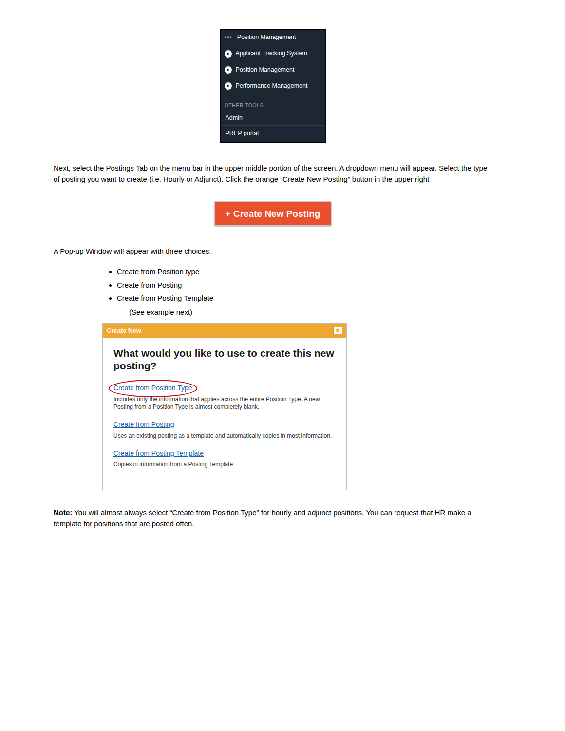•••Position Management
●Applicant Tracking System
●Position Management
●Performance Management
OTHER TOOLS
Admin
PREP portal
Next, select the Postings Tab on the menu bar in the upper middle portion of the screen. A dropdown menu will appear. Select the type of posting you want to create (i.e. Hourly or Adjunct). Click the orange “Create New Posting” button in the upper right
+ Create New Posting
A Pop-up Window will appear with three choices:
Create from Position type
Create from Posting
Create from Posting Template
(See example next)
Create New ✖
What would you like to use to create this new posting?
Create from Position Type
Includes only the information that applies across the entire Position Type. A new Posting from a Position Type is almost completely blank.
Create from Posting
Uses an existing posting as a template and automatically copies in most information.
Create from Posting Template
Copies in information from a Posting Template
Note: You will almost always select “Create from Position Type” for hourly and adjunct positions. You can request that HR make a template for positions that are posted often.